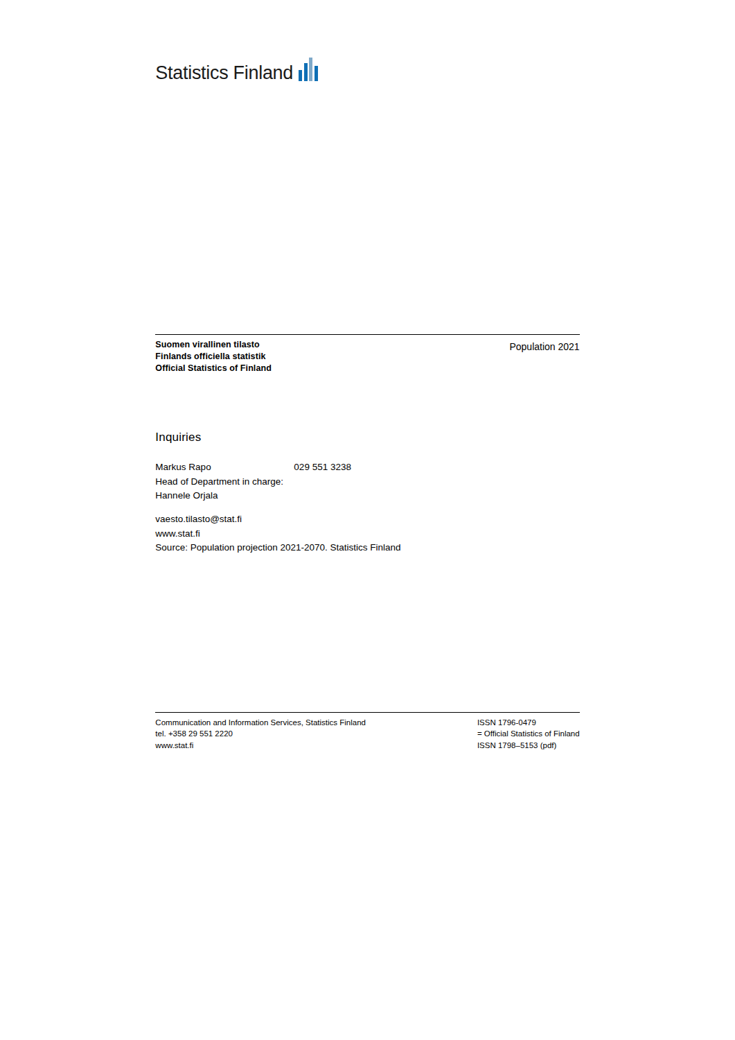Statistics Finland
Suomen virallinen tilasto
Finlands officiella statistik
Official Statistics of Finland
Population 2021
Inquiries
Markus Rapo
029 551 3238
Head of Department in charge:
Hannele Orjala
vaesto.tilasto@stat.fi
www.stat.fi
Source: Population projection 2021-2070. Statistics Finland
Communication and Information Services, Statistics Finland
tel. +358 29 551 2220
www.stat.fi
ISSN 1796-0479
= Official Statistics of Finland
ISSN 1798–5153 (pdf)